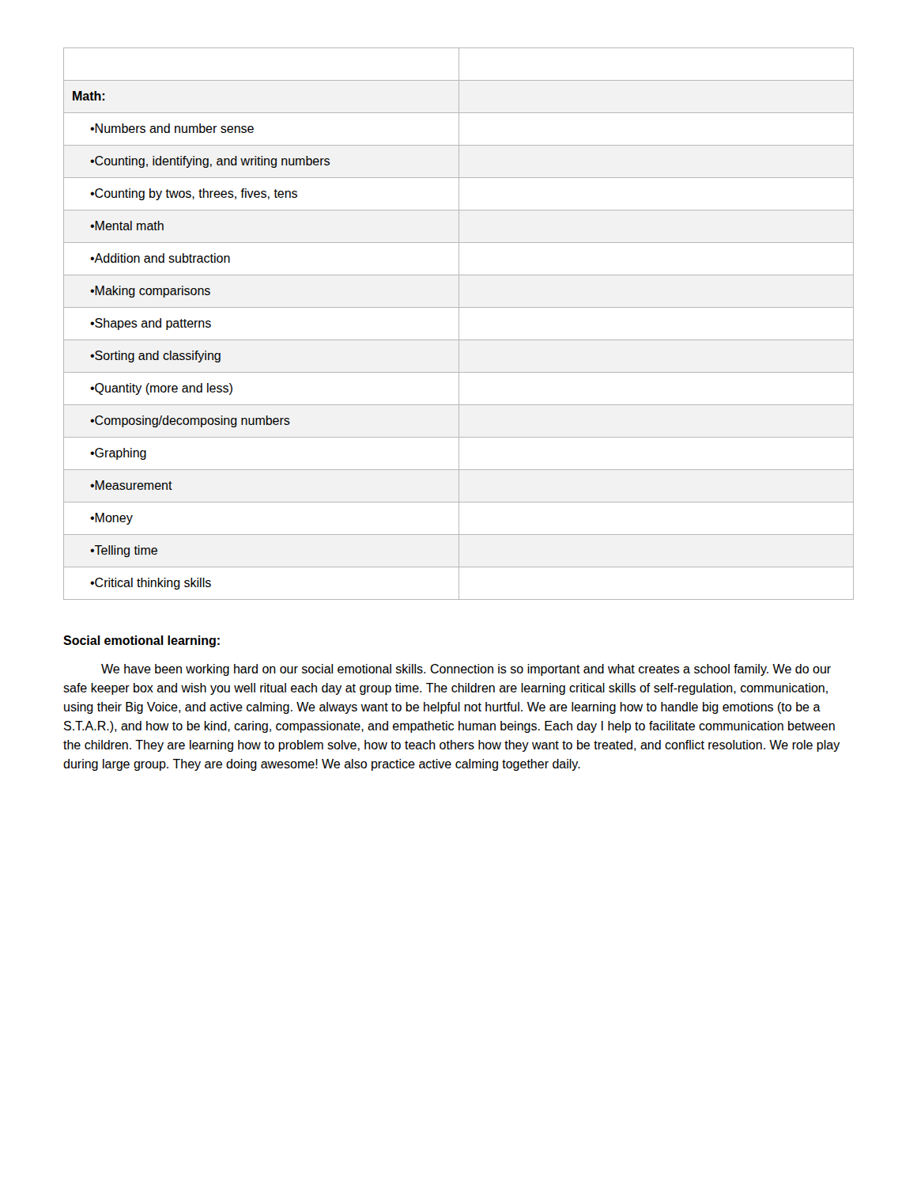| Math: | |
| •Numbers and number sense | |
| •Counting, identifying, and writing numbers | |
| •Counting by twos, threes, fives, tens | |
| •Mental math | |
| •Addition and subtraction | |
| •Making comparisons | |
| •Shapes and patterns | |
| •Sorting and classifying | |
| •Quantity (more and less) | |
| •Composing/decomposing numbers | |
| •Graphing | |
| •Measurement | |
| •Money | |
| •Telling time | |
| •Critical thinking skills | |
Social emotional learning:
We have been working hard on our social emotional skills. Connection is so important and what creates a school family. We do our safe keeper box and wish you well ritual each day at group time. The children are learning critical skills of self-regulation, communication, using their Big Voice, and active calming. We always want to be helpful not hurtful. We are learning how to handle big emotions (to be a S.T.A.R.), and how to be kind, caring, compassionate, and empathetic human beings. Each day I help to facilitate communication between the children. They are learning how to problem solve, how to teach others how they want to be treated, and conflict resolution. We role play during large group. They are doing awesome! We also practice active calming together daily.